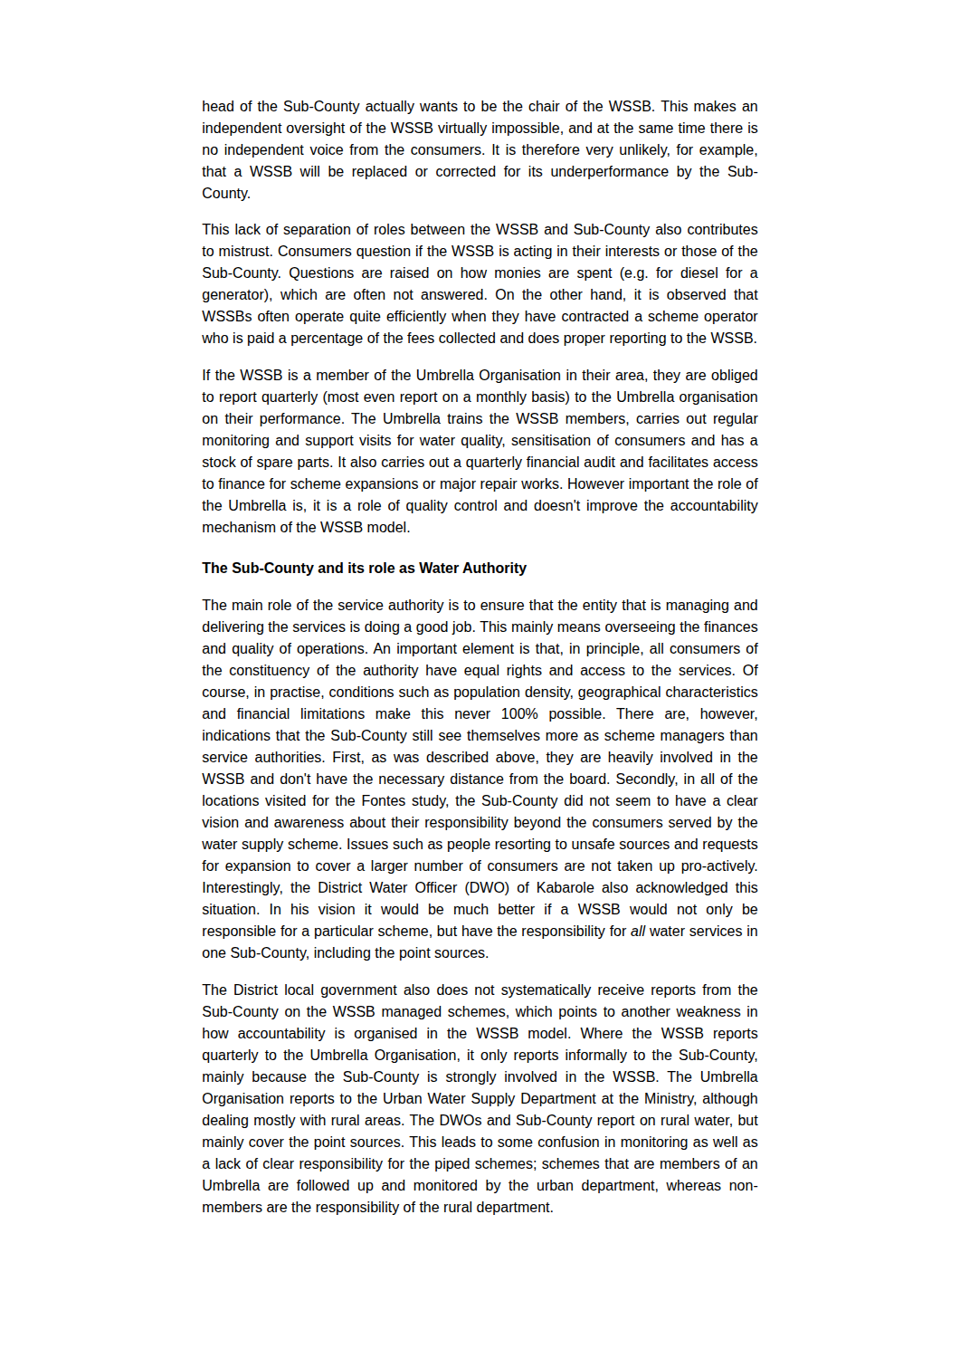head of the Sub-County actually wants to be the chair of the WSSB. This makes an independent oversight of the WSSB virtually impossible, and at the same time there is no independent voice from the consumers. It is therefore very unlikely, for example, that a WSSB will be replaced or corrected for its underperformance by the Sub-County.
This lack of separation of roles between the WSSB and Sub-County also contributes to mistrust. Consumers question if the WSSB is acting in their interests or those of the Sub-County. Questions are raised on how monies are spent (e.g. for diesel for a generator), which are often not answered. On the other hand, it is observed that WSSBs often operate quite efficiently when they have contracted a scheme operator who is paid a percentage of the fees collected and does proper reporting to the WSSB.
If the WSSB is a member of the Umbrella Organisation in their area, they are obliged to report quarterly (most even report on a monthly basis) to the Umbrella organisation on their performance. The Umbrella trains the WSSB members, carries out regular monitoring and support visits for water quality, sensitisation of consumers and has a stock of spare parts. It also carries out a quarterly financial audit and facilitates access to finance for scheme expansions or major repair works. However important the role of the Umbrella is, it is a role of quality control and doesn't improve the accountability mechanism of the WSSB model.
The Sub-County and its role as Water Authority
The main role of the service authority is to ensure that the entity that is managing and delivering the services is doing a good job. This mainly means overseeing the finances and quality of operations. An important element is that, in principle, all consumers of the constituency of the authority have equal rights and access to the services. Of course, in practise, conditions such as population density, geographical characteristics and financial limitations make this never 100% possible. There are, however, indications that the Sub-County still see themselves more as scheme managers than service authorities. First, as was described above, they are heavily involved in the WSSB and don't have the necessary distance from the board. Secondly, in all of the locations visited for the Fontes study, the Sub-County did not seem to have a clear vision and awareness about their responsibility beyond the consumers served by the water supply scheme. Issues such as people resorting to unsafe sources and requests for expansion to cover a larger number of consumers are not taken up pro-actively. Interestingly, the District Water Officer (DWO) of Kabarole also acknowledged this situation. In his vision it would be much better if a WSSB would not only be responsible for a particular scheme, but have the responsibility for all water services in one Sub-County, including the point sources.
The District local government also does not systematically receive reports from the Sub-County on the WSSB managed schemes, which points to another weakness in how accountability is organised in the WSSB model. Where the WSSB reports quarterly to the Umbrella Organisation, it only reports informally to the Sub-County, mainly because the Sub-County is strongly involved in the WSSB. The Umbrella Organisation reports to the Urban Water Supply Department at the Ministry, although dealing mostly with rural areas. The DWOs and Sub-County report on rural water, but mainly cover the point sources. This leads to some confusion in monitoring as well as a lack of clear responsibility for the piped schemes; schemes that are members of an Umbrella are followed up and monitored by the urban department, whereas non-members are the responsibility of the rural department.